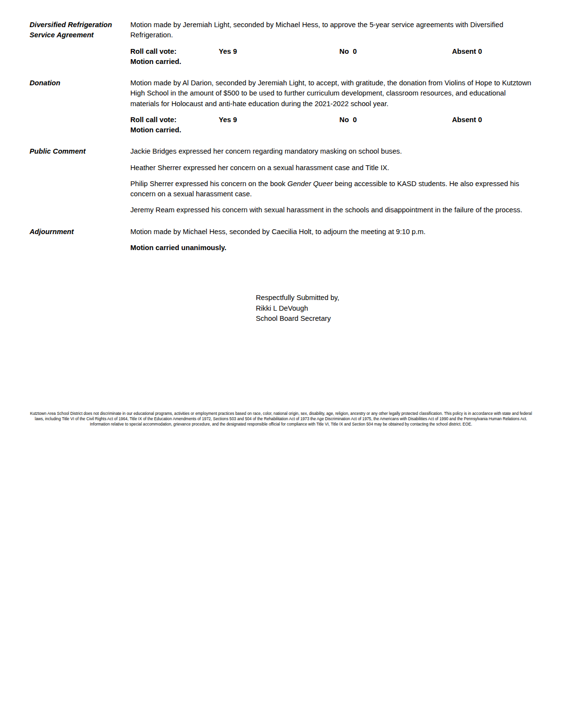| Diversified Refrigeration Service Agreement | Motion made by Jeremiah Light, seconded by Michael Hess, to approve the 5-year service agreements with Diversified Refrigeration. Roll call vote: Yes 9 No 0 Absent 0 Motion carried. |
| Donation | Motion made by Al Darion, seconded by Jeremiah Light, to accept, with gratitude, the donation from Violins of Hope to Kutztown High School in the amount of $500 to be used to further curriculum development, classroom resources, and educational materials for Holocaust and anti-hate education during the 2021-2022 school year. Roll call vote: Yes 9 No 0 Absent 0 Motion carried. |
| Public Comment | Jackie Bridges expressed her concern regarding mandatory masking on school buses. Heather Sherrer expressed her concern on a sexual harassment case and Title IX. Philip Sherrer expressed his concern on the book Gender Queer being accessible to KASD students. He also expressed his concern on a sexual harassment case. Jeremy Ream expressed his concern with sexual harassment in the schools and disappointment in the failure of the process. |
| Adjournment | Motion made by Michael Hess, seconded by Caecilia Holt, to adjourn the meeting at 9:10 p.m. Motion carried unanimously. |
Respectfully Submitted by,
Rikki L DeVough
School Board Secretary
Kutztown Area School District does not discriminate in our educational programs, activities or employment practices based on race, color, national origin, sex, disability, age, religion, ancestry or any other legally protected classification. This policy is in accordance with state and federal laws, including Title VI of the Civil Rights Act of 1964, Title IX of the Education Amendments of 1972, Sections 503 and 504 of the Rehabilitation Act of 1973 the Age Discrimination Act of 1975, the Americans with Disabilities Act of 1990 and the Pennsylvania Human Relations Act. Information relative to special accommodation, grievance procedure, and the designated responsible official for compliance with Title VI, Title IX and Section 504 may be obtained by contacting the school district. EOE.